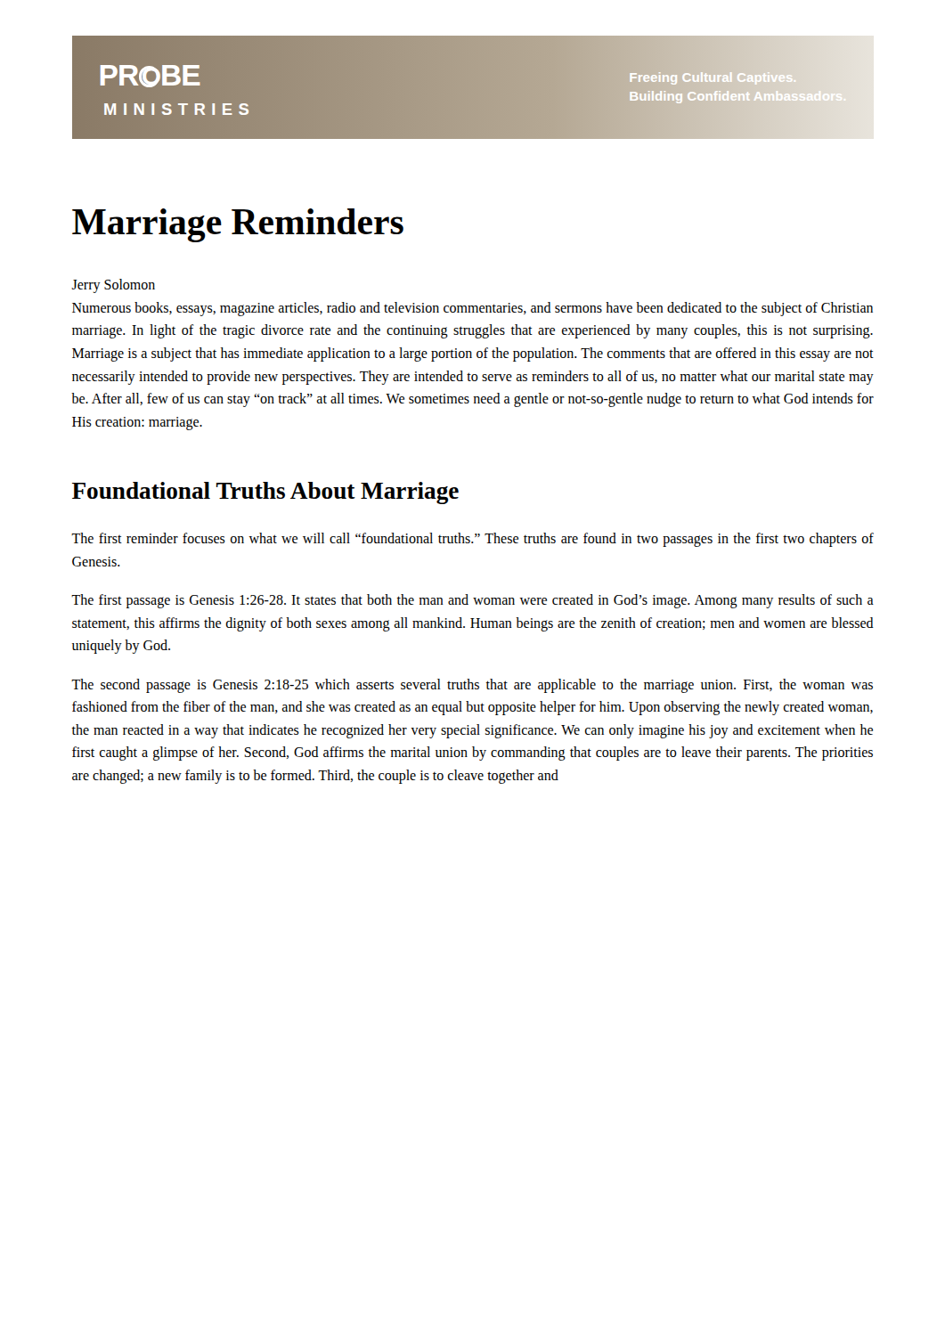PROBEMINISTRIES
Freeing Cultural Captives.
Building Confident Ambassadors.
Marriage Reminders
Jerry Solomon
Numerous books, essays, magazine articles, radio and television commentaries, and sermons have been dedicated to the subject of Christian marriage. In light of the tragic divorce rate and the continuing struggles that are experienced by many couples, this is not surprising. Marriage is a subject that has immediate application to a large portion of the population. The comments that are offered in this essay are not necessarily intended to provide new perspectives. They are intended to serve as reminders to all of us, no matter what our marital state may be. After all, few of us can stay “on track” at all times. We sometimes need a gentle or not-so-gentle nudge to return to what God intends for His creation: marriage.
Foundational Truths About Marriage
The first reminder focuses on what we will call “foundational truths.” These truths are found in two passages in the first two chapters of Genesis.
The first passage is Genesis 1:26-28. It states that both the man and woman were created in God’s image. Among many results of such a statement, this affirms the dignity of both sexes among all mankind. Human beings are the zenith of creation; men and women are blessed uniquely by God.
The second passage is Genesis 2:18-25 which asserts several truths that are applicable to the marriage union. First, the woman was fashioned from the fiber of the man, and she was created as an equal but opposite helper for him. Upon observing the newly created woman, the man reacted in a way that indicates he recognized her very special significance. We can only imagine his joy and excitement when he first caught a glimpse of her. Second, God affirms the marital union by commanding that couples are to leave their parents. The priorities are changed; a new family is to be formed. Third, the couple is to cleave together and